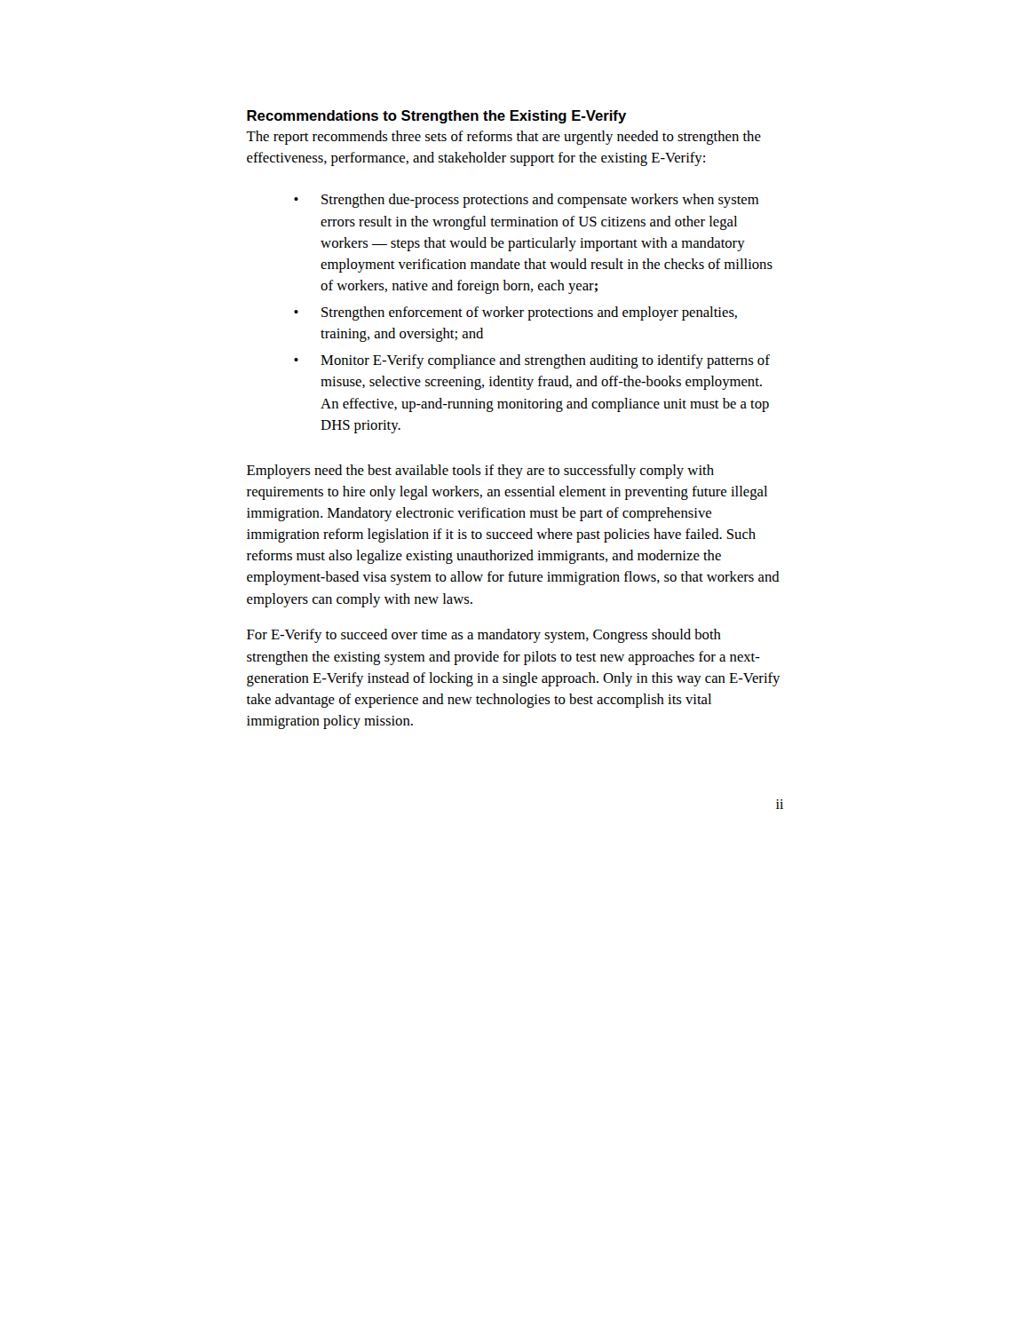Recommendations to Strengthen the Existing E-Verify
The report recommends three sets of reforms that are urgently needed to strengthen the effectiveness, performance, and stakeholder support for the existing E-Verify:
Strengthen due-process protections and compensate workers when system errors result in the wrongful termination of US citizens and other legal workers — steps that would be particularly important with a mandatory employment verification mandate that would result in the checks of millions of workers, native and foreign born, each year;
Strengthen enforcement of worker protections and employer penalties, training, and oversight; and
Monitor E-Verify compliance and strengthen auditing to identify patterns of misuse, selective screening, identity fraud, and off-the-books employment. An effective, up-and-running monitoring and compliance unit must be a top DHS priority.
Employers need the best available tools if they are to successfully comply with requirements to hire only legal workers, an essential element in preventing future illegal immigration. Mandatory electronic verification must be part of comprehensive immigration reform legislation if it is to succeed where past policies have failed. Such reforms must also legalize existing unauthorized immigrants, and modernize the employment-based visa system to allow for future immigration flows, so that workers and employers can comply with new laws.
For E-Verify to succeed over time as a mandatory system, Congress should both strengthen the existing system and provide for pilots to test new approaches for a next-generation E-Verify instead of locking in a single approach. Only in this way can E-Verify take advantage of experience and new technologies to best accomplish its vital immigration policy mission.
ii